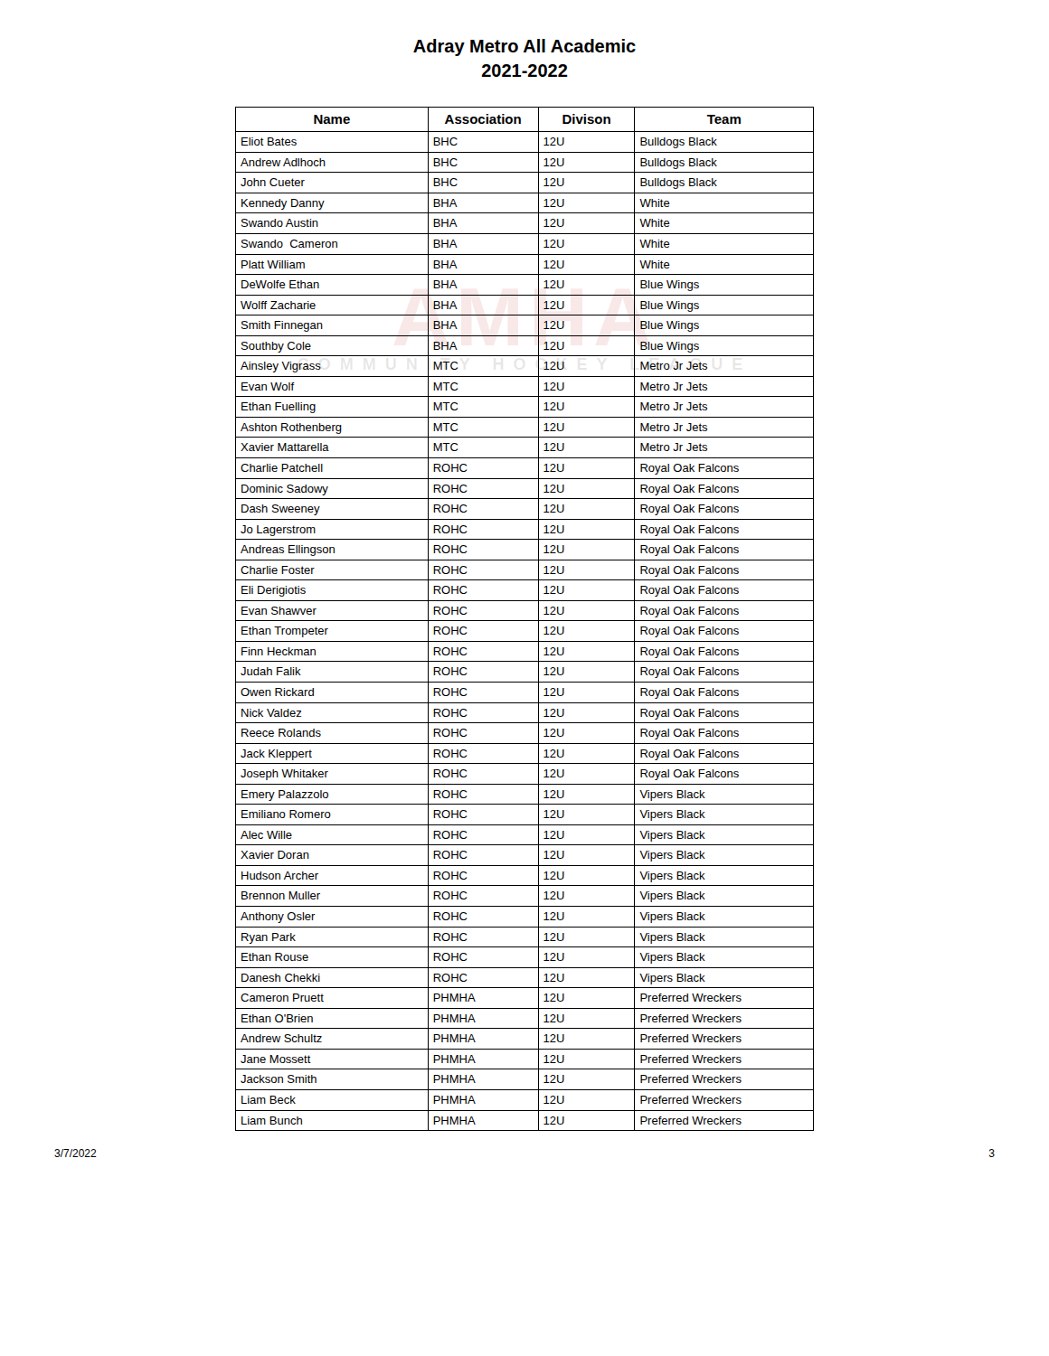AMHACOMMUNITY HOCKEY LEAGUE
Adray Metro All Academic
2021-2022
| Name | Association | Divison | Team |
| --- | --- | --- | --- |
| Eliot Bates | BHC | 12U | Bulldogs Black |
| Andrew Adlhoch | BHC | 12U | Bulldogs Black |
| John Cueter | BHC | 12U | Bulldogs Black |
| Kennedy Danny | BHA | 12U | White |
| Swando Austin | BHA | 12U | White |
| Swando Cameron | BHA | 12U | White |
| Platt William | BHA | 12U | White |
| DeWolfe Ethan | BHA | 12U | Blue Wings |
| Wolff Zacharie | BHA | 12U | Blue Wings |
| Smith Finnegan | BHA | 12U | Blue Wings |
| Southby Cole | BHA | 12U | Blue Wings |
| Ainsley Vigrass | MTC | 12U | Metro Jr Jets |
| Evan Wolf | MTC | 12U | Metro Jr Jets |
| Ethan Fuelling | MTC | 12U | Metro Jr Jets |
| Ashton Rothenberg | MTC | 12U | Metro Jr Jets |
| Xavier Mattarella | MTC | 12U | Metro Jr Jets |
| Charlie Patchell | ROHC | 12U | Royal Oak Falcons |
| Dominic Sadowy | ROHC | 12U | Royal Oak Falcons |
| Dash Sweeney | ROHC | 12U | Royal Oak Falcons |
| Jo Lagerstrom | ROHC | 12U | Royal Oak Falcons |
| Andreas Ellingson | ROHC | 12U | Royal Oak Falcons |
| Charlie Foster | ROHC | 12U | Royal Oak Falcons |
| Eli Derigiotis | ROHC | 12U | Royal Oak Falcons |
| Evan Shawver | ROHC | 12U | Royal Oak Falcons |
| Ethan Trompeter | ROHC | 12U | Royal Oak Falcons |
| Finn Heckman | ROHC | 12U | Royal Oak Falcons |
| Judah Falik | ROHC | 12U | Royal Oak Falcons |
| Owen Rickard | ROHC | 12U | Royal Oak Falcons |
| Nick Valdez | ROHC | 12U | Royal Oak Falcons |
| Reece Rolands | ROHC | 12U | Royal Oak Falcons |
| Jack Kleppert | ROHC | 12U | Royal Oak Falcons |
| Joseph Whitaker | ROHC | 12U | Royal Oak Falcons |
| Emery Palazzolo | ROHC | 12U | Vipers Black |
| Emiliano Romero | ROHC | 12U | Vipers Black |
| Alec Wille | ROHC | 12U | Vipers Black |
| Xavier Doran | ROHC | 12U | Vipers Black |
| Hudson Archer | ROHC | 12U | Vipers Black |
| Brennon Muller | ROHC | 12U | Vipers Black |
| Anthony Osler | ROHC | 12U | Vipers Black |
| Ryan Park | ROHC | 12U | Vipers Black |
| Ethan Rouse | ROHC | 12U | Vipers Black |
| Danesh Chekki | ROHC | 12U | Vipers Black |
| Cameron Pruett | PHMHA | 12U | Preferred Wreckers |
| Ethan O'Brien | PHMHA | 12U | Preferred Wreckers |
| Andrew Schultz | PHMHA | 12U | Preferred Wreckers |
| Jane Mossett | PHMHA | 12U | Preferred Wreckers |
| Jackson Smith | PHMHA | 12U | Preferred Wreckers |
| Liam Beck | PHMHA | 12U | Preferred Wreckers |
| Liam Bunch | PHMHA | 12U | Preferred Wreckers |
3/7/2022 3